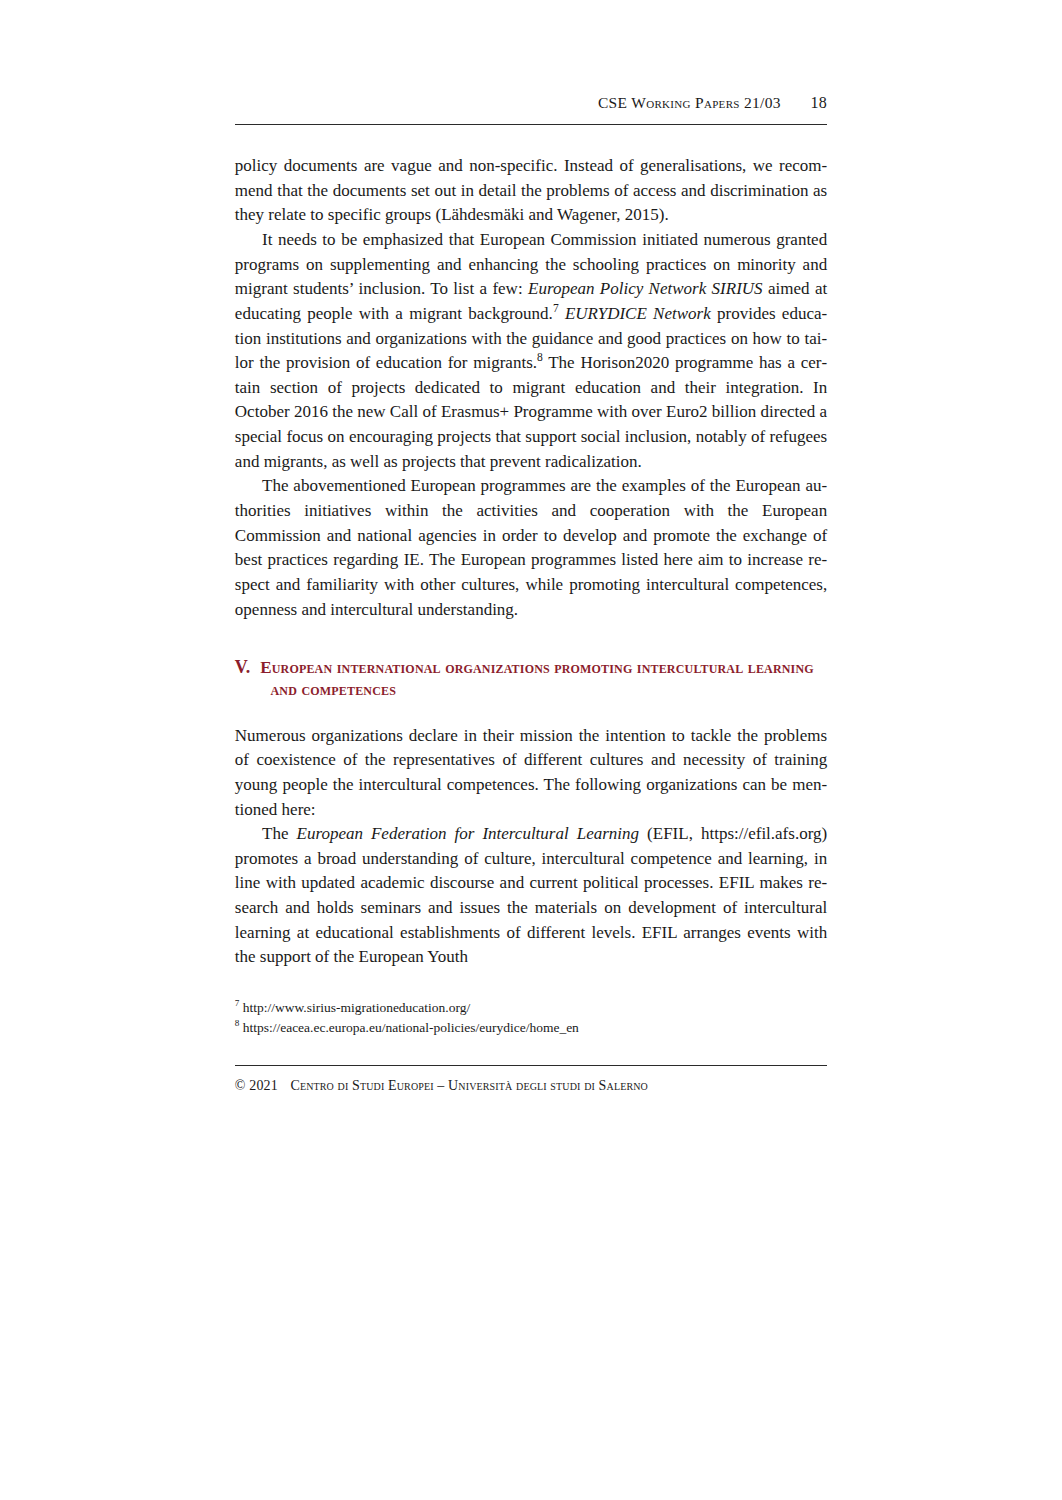CSE Working Papers 21/03 18
policy documents are vague and non-specific. Instead of generalisations, we recommend that the documents set out in detail the problems of access and discrimination as they relate to specific groups (Lähdesmäki and Wagener, 2015).
It needs to be emphasized that European Commission initiated numerous granted programs on supplementing and enhancing the schooling practices on minority and migrant students’ inclusion. To list a few: European Policy Network SIRIUS aimed at educating people with a migrant background.7 EURYDICE Network provides education institutions and organizations with the guidance and good practices on how to tailor the provision of education for migrants.8 The Horison2020 programme has a certain section of projects dedicated to migrant education and their integration. In October 2016 the new Call of Erasmus+ Programme with over Euro2 billion directed a special focus on encouraging projects that support social inclusion, notably of refugees and migrants, as well as projects that prevent radicalization.
The abovementioned European programmes are the examples of the European authorities initiatives within the activities and cooperation with the European Commission and national agencies in order to develop and promote the exchange of best practices regarding IE. The European programmes listed here aim to increase respect and familiarity with other cultures, while promoting intercultural competences, openness and intercultural understanding.
V. European international organizations promoting intercultural learning and competences
Numerous organizations declare in their mission the intention to tackle the problems of coexistence of the representatives of different cultures and necessity of training young people the intercultural competences. The following organizations can be mentioned here:
The European Federation for Intercultural Learning (EFIL, https://efil.afs.org) promotes a broad understanding of culture, intercultural competence and learning, in line with updated academic discourse and current political processes. EFIL makes research and holds seminars and issues the materials on development of intercultural learning at educational establishments of different levels. EFIL arranges events with the support of the European Youth
7http://www.sirius-migrationeducation.org/
8https://eacea.ec.europa.eu/national-policies/eurydice/home_en
© 2021 Centro di Studi Europei – Università degli studi di Salerno